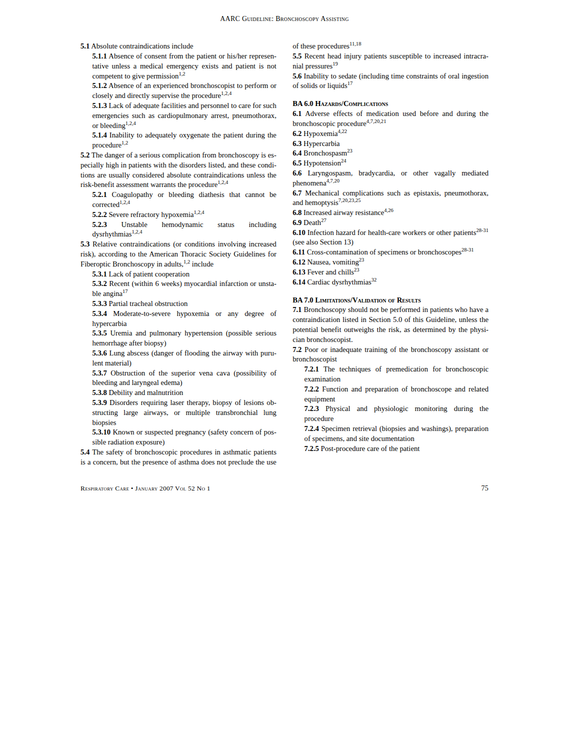AARC Guideline: Bronchoscopy Assisting
5.1 Absolute contraindications include
5.1.1 Absence of consent from the patient or his/her representative unless a medical emergency exists and patient is not competent to give permission1,2
5.1.2 Absence of an experienced bronchoscopist to perform or closely and directly supervise the procedure1,2,4
5.1.3 Lack of adequate facilities and personnel to care for such emergencies such as cardiopulmonary arrest, pneumothorax, or bleeding1,2,4
5.1.4 Inability to adequately oxygenate the patient during the procedure1,2
5.2 The danger of a serious complication from bronchoscopy is especially high in patients with the disorders listed, and these conditions are usually considered absolute contraindications unless the risk-benefit assessment warrants the procedure1,2,4
5.2.1 Coagulopathy or bleeding diathesis that cannot be corrected1,2,4
5.2.2 Severe refractory hypoxemia1,2,4
5.2.3 Unstable hemodynamic status including dysrhythmias1,2,4
5.3 Relative contraindications (or conditions involving increased risk), according to the American Thoracic Society Guidelines for Fiberoptic Bronchoscopy in adults,1,2 include
5.3.1 Lack of patient cooperation
5.3.2 Recent (within 6 weeks) myocardial infarction or unstable angina17
5.3.3 Partial tracheal obstruction
5.3.4 Moderate-to-severe hypoxemia or any degree of hypercarbia
5.3.5 Uremia and pulmonary hypertension (possible serious hemorrhage after biopsy)
5.3.6 Lung abscess (danger of flooding the airway with purulent material)
5.3.7 Obstruction of the superior vena cava (possibility of bleeding and laryngeal edema)
5.3.8 Debility and malnutrition
5.3.9 Disorders requiring laser therapy, biopsy of lesions obstructing large airways, or multiple transbronchial lung biopsies
5.3.10 Known or suspected pregnancy (safety concern of possible radiation exposure)
5.4 The safety of bronchoscopic procedures in asthmatic patients is a concern, but the presence of asthma does not preclude the use of these procedures11,18
5.5 Recent head injury patients susceptible to increased intracranial pressures19
5.6 Inability to sedate (including time constraints of oral ingestion of solids or liquids17
BA 6.0 Hazards/Complications
6.1 Adverse effects of medication used before and during the bronchoscopic procedure4,7,20,21
6.2 Hypoxemia4,22
6.3 Hypercarbia
6.4 Bronchospasm23
6.5 Hypotension24
6.6 Laryngospasm, bradycardia, or other vagally mediated phenomena4,7,20
6.7 Mechanical complications such as epistaxis, pneumothorax, and hemoptysis7,20,23,25
6.8 Increased airway resistance4,26
6.9 Death27
6.10 Infection hazard for health-care workers or other patients28-31 (see also Section 13)
6.11 Cross-contamination of specimens or bronchoscopes28-31
6.12 Nausea, vomiting23
6.13 Fever and chills23
6.14 Cardiac dysrhythmias32
BA 7.0 Limitations/Validation of Results
7.1 Bronchoscopy should not be performed in patients who have a contraindication listed in Section 5.0 of this Guideline, unless the potential benefit outweighs the risk, as determined by the physician bronchoscopist.
7.2 Poor or inadequate training of the bronchoscopy assistant or bronchoscopist
7.2.1 The techniques of premedication for bronchoscopic examination
7.2.2 Function and preparation of bronchoscope and related equipment
7.2.3 Physical and physiologic monitoring during the procedure
7.2.4 Specimen retrieval (biopsies and washings), preparation of specimens, and site documentation
7.2.5 Post-procedure care of the patient
Respiratory Care • January 2007 Vol 52 No 1 75